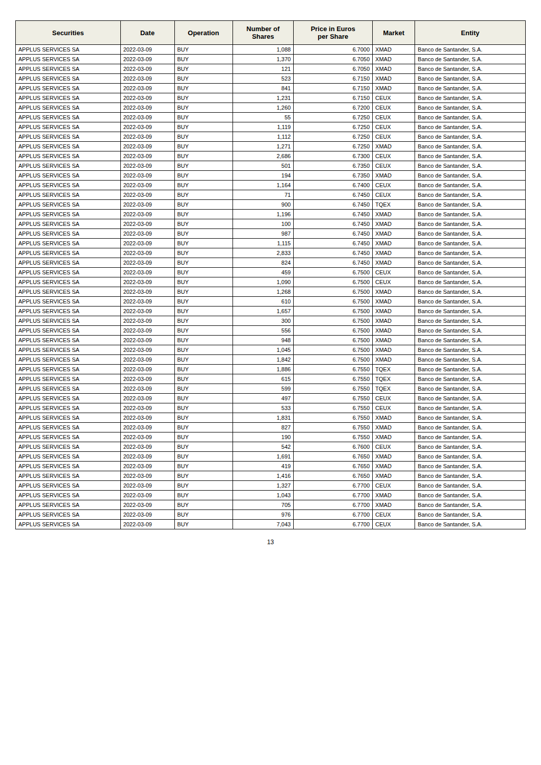| Securities | Date | Operation | Number of Shares | Price in Euros per Share | Market | Entity |
| --- | --- | --- | --- | --- | --- | --- |
| APPLUS SERVICES SA | 2022-03-09 | BUY | 1,088 | 6.7000 | XMAD | Banco de Santander, S.A. |
| APPLUS SERVICES SA | 2022-03-09 | BUY | 1,370 | 6.7050 | XMAD | Banco de Santander, S.A. |
| APPLUS SERVICES SA | 2022-03-09 | BUY | 121 | 6.7050 | XMAD | Banco de Santander, S.A. |
| APPLUS SERVICES SA | 2022-03-09 | BUY | 523 | 6.7150 | XMAD | Banco de Santander, S.A. |
| APPLUS SERVICES SA | 2022-03-09 | BUY | 841 | 6.7150 | XMAD | Banco de Santander, S.A. |
| APPLUS SERVICES SA | 2022-03-09 | BUY | 1,231 | 6.7150 | CEUX | Banco de Santander, S.A. |
| APPLUS SERVICES SA | 2022-03-09 | BUY | 1,260 | 6.7200 | CEUX | Banco de Santander, S.A. |
| APPLUS SERVICES SA | 2022-03-09 | BUY | 55 | 6.7250 | CEUX | Banco de Santander, S.A. |
| APPLUS SERVICES SA | 2022-03-09 | BUY | 1,119 | 6.7250 | CEUX | Banco de Santander, S.A. |
| APPLUS SERVICES SA | 2022-03-09 | BUY | 1,112 | 6.7250 | CEUX | Banco de Santander, S.A. |
| APPLUS SERVICES SA | 2022-03-09 | BUY | 1,271 | 6.7250 | XMAD | Banco de Santander, S.A. |
| APPLUS SERVICES SA | 2022-03-09 | BUY | 2,686 | 6.7300 | CEUX | Banco de Santander, S.A. |
| APPLUS SERVICES SA | 2022-03-09 | BUY | 501 | 6.7350 | CEUX | Banco de Santander, S.A. |
| APPLUS SERVICES SA | 2022-03-09 | BUY | 194 | 6.7350 | XMAD | Banco de Santander, S.A. |
| APPLUS SERVICES SA | 2022-03-09 | BUY | 1,164 | 6.7400 | CEUX | Banco de Santander, S.A. |
| APPLUS SERVICES SA | 2022-03-09 | BUY | 71 | 6.7450 | CEUX | Banco de Santander, S.A. |
| APPLUS SERVICES SA | 2022-03-09 | BUY | 900 | 6.7450 | TQEX | Banco de Santander, S.A. |
| APPLUS SERVICES SA | 2022-03-09 | BUY | 1,196 | 6.7450 | XMAD | Banco de Santander, S.A. |
| APPLUS SERVICES SA | 2022-03-09 | BUY | 100 | 6.7450 | XMAD | Banco de Santander, S.A. |
| APPLUS SERVICES SA | 2022-03-09 | BUY | 987 | 6.7450 | XMAD | Banco de Santander, S.A. |
| APPLUS SERVICES SA | 2022-03-09 | BUY | 1,115 | 6.7450 | XMAD | Banco de Santander, S.A. |
| APPLUS SERVICES SA | 2022-03-09 | BUY | 2,833 | 6.7450 | XMAD | Banco de Santander, S.A. |
| APPLUS SERVICES SA | 2022-03-09 | BUY | 824 | 6.7450 | XMAD | Banco de Santander, S.A. |
| APPLUS SERVICES SA | 2022-03-09 | BUY | 459 | 6.7500 | CEUX | Banco de Santander, S.A. |
| APPLUS SERVICES SA | 2022-03-09 | BUY | 1,090 | 6.7500 | CEUX | Banco de Santander, S.A. |
| APPLUS SERVICES SA | 2022-03-09 | BUY | 1,268 | 6.7500 | XMAD | Banco de Santander, S.A. |
| APPLUS SERVICES SA | 2022-03-09 | BUY | 610 | 6.7500 | XMAD | Banco de Santander, S.A. |
| APPLUS SERVICES SA | 2022-03-09 | BUY | 1,657 | 6.7500 | XMAD | Banco de Santander, S.A. |
| APPLUS SERVICES SA | 2022-03-09 | BUY | 300 | 6.7500 | XMAD | Banco de Santander, S.A. |
| APPLUS SERVICES SA | 2022-03-09 | BUY | 556 | 6.7500 | XMAD | Banco de Santander, S.A. |
| APPLUS SERVICES SA | 2022-03-09 | BUY | 948 | 6.7500 | XMAD | Banco de Santander, S.A. |
| APPLUS SERVICES SA | 2022-03-09 | BUY | 1,045 | 6.7500 | XMAD | Banco de Santander, S.A. |
| APPLUS SERVICES SA | 2022-03-09 | BUY | 1,842 | 6.7500 | XMAD | Banco de Santander, S.A. |
| APPLUS SERVICES SA | 2022-03-09 | BUY | 1,886 | 6.7550 | TQEX | Banco de Santander, S.A. |
| APPLUS SERVICES SA | 2022-03-09 | BUY | 615 | 6.7550 | TQEX | Banco de Santander, S.A. |
| APPLUS SERVICES SA | 2022-03-09 | BUY | 599 | 6.7550 | TQEX | Banco de Santander, S.A. |
| APPLUS SERVICES SA | 2022-03-09 | BUY | 497 | 6.7550 | CEUX | Banco de Santander, S.A. |
| APPLUS SERVICES SA | 2022-03-09 | BUY | 533 | 6.7550 | CEUX | Banco de Santander, S.A. |
| APPLUS SERVICES SA | 2022-03-09 | BUY | 1,831 | 6.7550 | XMAD | Banco de Santander, S.A. |
| APPLUS SERVICES SA | 2022-03-09 | BUY | 827 | 6.7550 | XMAD | Banco de Santander, S.A. |
| APPLUS SERVICES SA | 2022-03-09 | BUY | 190 | 6.7550 | XMAD | Banco de Santander, S.A. |
| APPLUS SERVICES SA | 2022-03-09 | BUY | 542 | 6.7600 | CEUX | Banco de Santander, S.A. |
| APPLUS SERVICES SA | 2022-03-09 | BUY | 1,691 | 6.7650 | XMAD | Banco de Santander, S.A. |
| APPLUS SERVICES SA | 2022-03-09 | BUY | 419 | 6.7650 | XMAD | Banco de Santander, S.A. |
| APPLUS SERVICES SA | 2022-03-09 | BUY | 1,416 | 6.7650 | XMAD | Banco de Santander, S.A. |
| APPLUS SERVICES SA | 2022-03-09 | BUY | 1,327 | 6.7700 | CEUX | Banco de Santander, S.A. |
| APPLUS SERVICES SA | 2022-03-09 | BUY | 1,043 | 6.7700 | XMAD | Banco de Santander, S.A. |
| APPLUS SERVICES SA | 2022-03-09 | BUY | 705 | 6.7700 | XMAD | Banco de Santander, S.A. |
| APPLUS SERVICES SA | 2022-03-09 | BUY | 976 | 6.7700 | CEUX | Banco de Santander, S.A. |
| APPLUS SERVICES SA | 2022-03-09 | BUY | 7,043 | 6.7700 | CEUX | Banco de Santander, S.A. |
13